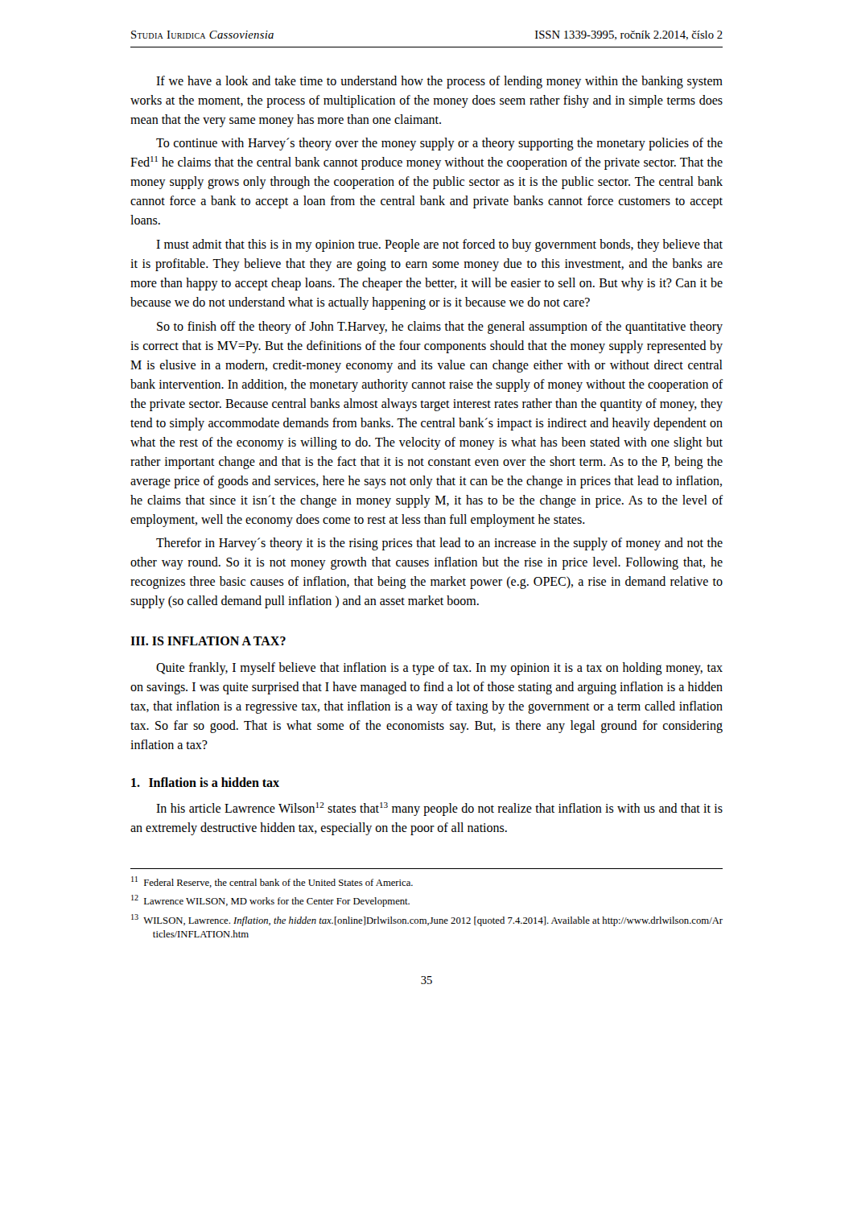Studia Iuridica Cassoviensia ISSN 1339-3995, ročník 2.2014, číslo 2
If we have a look and take time to understand how the process of lending money within the banking system works at the moment, the process of multiplication of the money does seem rather fishy and in simple terms does mean that the very same money has more than one claimant.
To continue with Harvey´s theory over the money supply or a theory supporting the monetary policies of the Fed11 he claims that the central bank cannot produce money without the cooperation of the private sector. That the money supply grows only through the cooperation of the public sector as it is the public sector. The central bank cannot force a bank to accept a loan from the central bank and private banks cannot force customers to accept loans.
I must admit that this is in my opinion true. People are not forced to buy government bonds, they believe that it is profitable. They believe that they are going to earn some money due to this investment, and the banks are more than happy to accept cheap loans. The cheaper the better, it will be easier to sell on. But why is it? Can it be because we do not understand what is actually happening or is it because we do not care?
So to finish off the theory of John T.Harvey, he claims that the general assumption of the quantitative theory is correct that is MV=Py. But the definitions of the four components should that the money supply represented by M is elusive in a modern, credit-money economy and its value can change either with or without direct central bank intervention. In addition, the monetary authority cannot raise the supply of money without the cooperation of the private sector. Because central banks almost always target interest rates rather than the quantity of money, they tend to simply accommodate demands from banks. The central bank´s impact is indirect and heavily dependent on what the rest of the economy is willing to do. The velocity of money is what has been stated with one slight but rather important change and that is the fact that it is not constant even over the short term. As to the P, being the average price of goods and services, here he says not only that it can be the change in prices that lead to inflation, he claims that since it isn´t the change in money supply M, it has to be the change in price. As to the level of employment, well the economy does come to rest at less than full employment he states.
Therefor in Harvey´s theory it is the rising prices that lead to an increase in the supply of money and not the other way round. So it is not money growth that causes inflation but the rise in price level. Following that, he recognizes three basic causes of inflation, that being the market power (e.g. OPEC), a rise in demand relative to supply (so called demand pull inflation ) and an asset market boom.
III. Is inflation a tax?
Quite frankly, I myself believe that inflation is a type of tax. In my opinion it is a tax on holding money, tax on savings. I was quite surprised that I have managed to find a lot of those stating and arguing inflation is a hidden tax, that inflation is a regressive tax, that inflation is a way of taxing by the government or a term called inflation tax. So far so good. That is what some of the economists say. But, is there any legal ground for considering inflation a tax?
1. Inflation is a hidden tax
In his article Lawrence Wilson12 states that13 many people do not realize that inflation is with us and that it is an extremely destructive hidden tax, especially on the poor of all nations.
11 Federal Reserve, the central bank of the United States of America.
12 Lawrence WILSON, MD works for the Center For Development.
13 WILSON, Lawrence. Inflation, the hidden tax.[online]Drlwilson.com,June 2012 [quoted 7.4.2014]. Available at http://www.drlwilson.com/Articles/INFLATION.htm
35